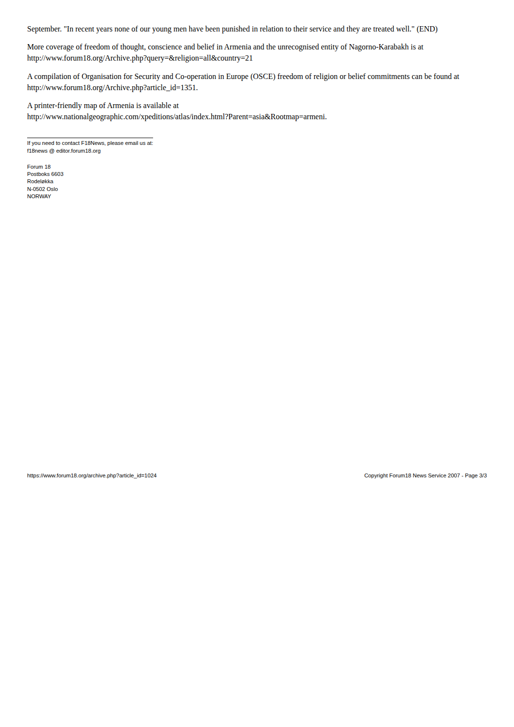September. "In recent years none of our young men have been punished in relation to their service and they are treated well." (END)
More coverage of freedom of thought, conscience and belief in Armenia and the unrecognised entity of Nagorno-Karabakh is at http://www.forum18.org/Archive.php?query=&religion=all&country=21
A compilation of Organisation for Security and Co-operation in Europe (OSCE) freedom of religion or belief commitments can be found at http://www.forum18.org/Archive.php?article_id=1351.
A printer-friendly map of Armenia is available at
http://www.nationalgeographic.com/xpeditions/atlas/index.html?Parent=asia&Rootmap=armeni.
If you need to contact F18News, please email us at:
f18news @ editor.forum18.org
Forum 18
Postboks 6603
Rodeløkka
N-0502 Oslo
NORWAY
https://www.forum18.org/archive.php?article_id=1024 Copyright Forum18 News Service 2007 - Page 3/3